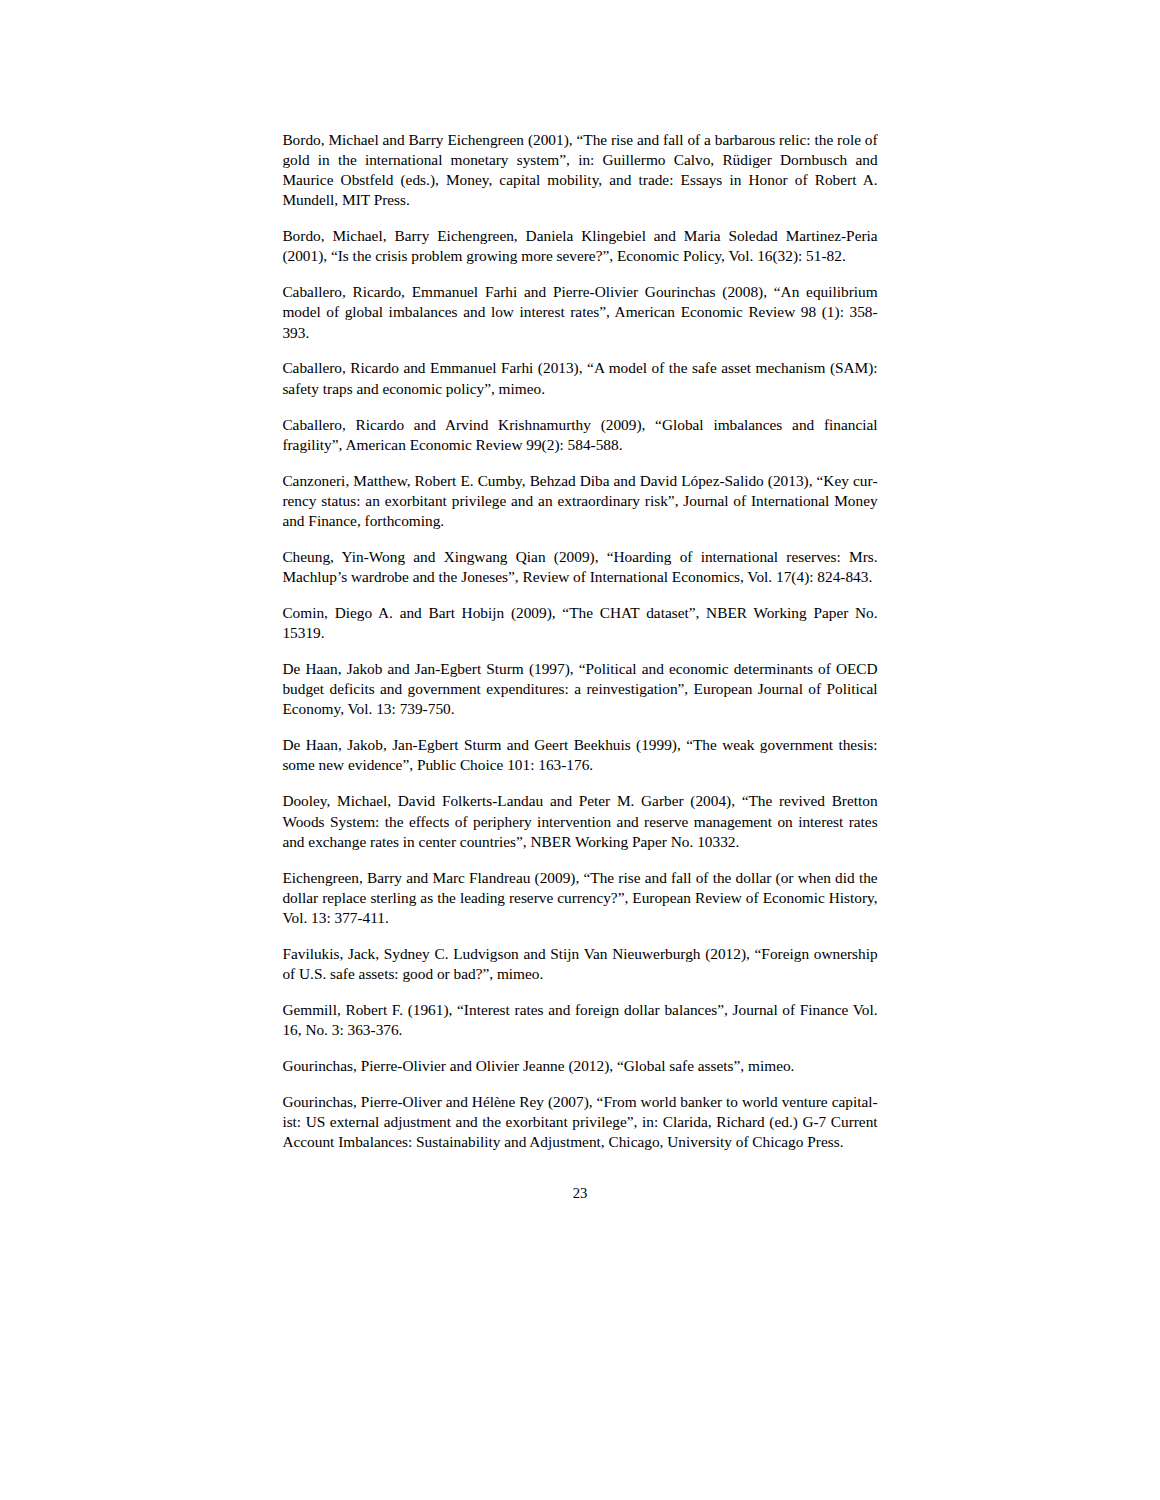Bordo, Michael and Barry Eichengreen (2001), “The rise and fall of a barbarous relic: the role of gold in the international monetary system”, in: Guillermo Calvo, Rüdiger Dornbusch and Maurice Obstfeld (eds.), Money, capital mobility, and trade: Essays in Honor of Robert A. Mundell, MIT Press.
Bordo, Michael, Barry Eichengreen, Daniela Klingebiel and Maria Soledad Martinez-Peria (2001), “Is the crisis problem growing more severe?”, Economic Policy, Vol. 16(32): 51-82.
Caballero, Ricardo, Emmanuel Farhi and Pierre-Olivier Gourinchas (2008), “An equilibrium model of global imbalances and low interest rates”, American Economic Review 98 (1): 358-393.
Caballero, Ricardo and Emmanuel Farhi (2013), “A model of the safe asset mechanism (SAM): safety traps and economic policy”, mimeo.
Caballero, Ricardo and Arvind Krishnamurthy (2009), “Global imbalances and financial fragility”, American Economic Review 99(2): 584-588.
Canzoneri, Matthew, Robert E. Cumby, Behzad Diba and David López-Salido (2013), “Key currency status: an exorbitant privilege and an extraordinary risk”, Journal of International Money and Finance, forthcoming.
Cheung, Yin-Wong and Xingwang Qian (2009), “Hoarding of international reserves: Mrs. Machlup’s wardrobe and the Joneses”, Review of International Economics, Vol. 17(4): 824-843.
Comin, Diego A. and Bart Hobijn (2009), “The CHAT dataset”, NBER Working Paper No. 15319.
De Haan, Jakob and Jan-Egbert Sturm (1997), “Political and economic determinants of OECD budget deficits and government expenditures: a reinvestigation”, European Journal of Political Economy, Vol. 13: 739-750.
De Haan, Jakob, Jan-Egbert Sturm and Geert Beekhuis (1999), “The weak government thesis: some new evidence”, Public Choice 101: 163-176.
Dooley, Michael, David Folkerts-Landau and Peter M. Garber (2004), “The revived Bretton Woods System: the effects of periphery intervention and reserve management on interest rates and exchange rates in center countries”, NBER Working Paper No. 10332.
Eichengreen, Barry and Marc Flandreau (2009), “The rise and fall of the dollar (or when did the dollar replace sterling as the leading reserve currency?”, European Review of Economic History, Vol. 13: 377-411.
Favilukis, Jack, Sydney C. Ludvigson and Stijn Van Nieuwerburgh (2012), “Foreign ownership of U.S. safe assets: good or bad?”, mimeo.
Gemmill, Robert F. (1961), “Interest rates and foreign dollar balances”, Journal of Finance Vol. 16, No. 3: 363-376.
Gourinchas, Pierre-Olivier and Olivier Jeanne (2012), “Global safe assets”, mimeo.
Gourinchas, Pierre-Oliver and Hélène Rey (2007), “From world banker to world venture capitalist: US external adjustment and the exorbitant privilege”, in: Clarida, Richard (ed.) G-7 Current Account Imbalances: Sustainability and Adjustment, Chicago, University of Chicago Press.
23